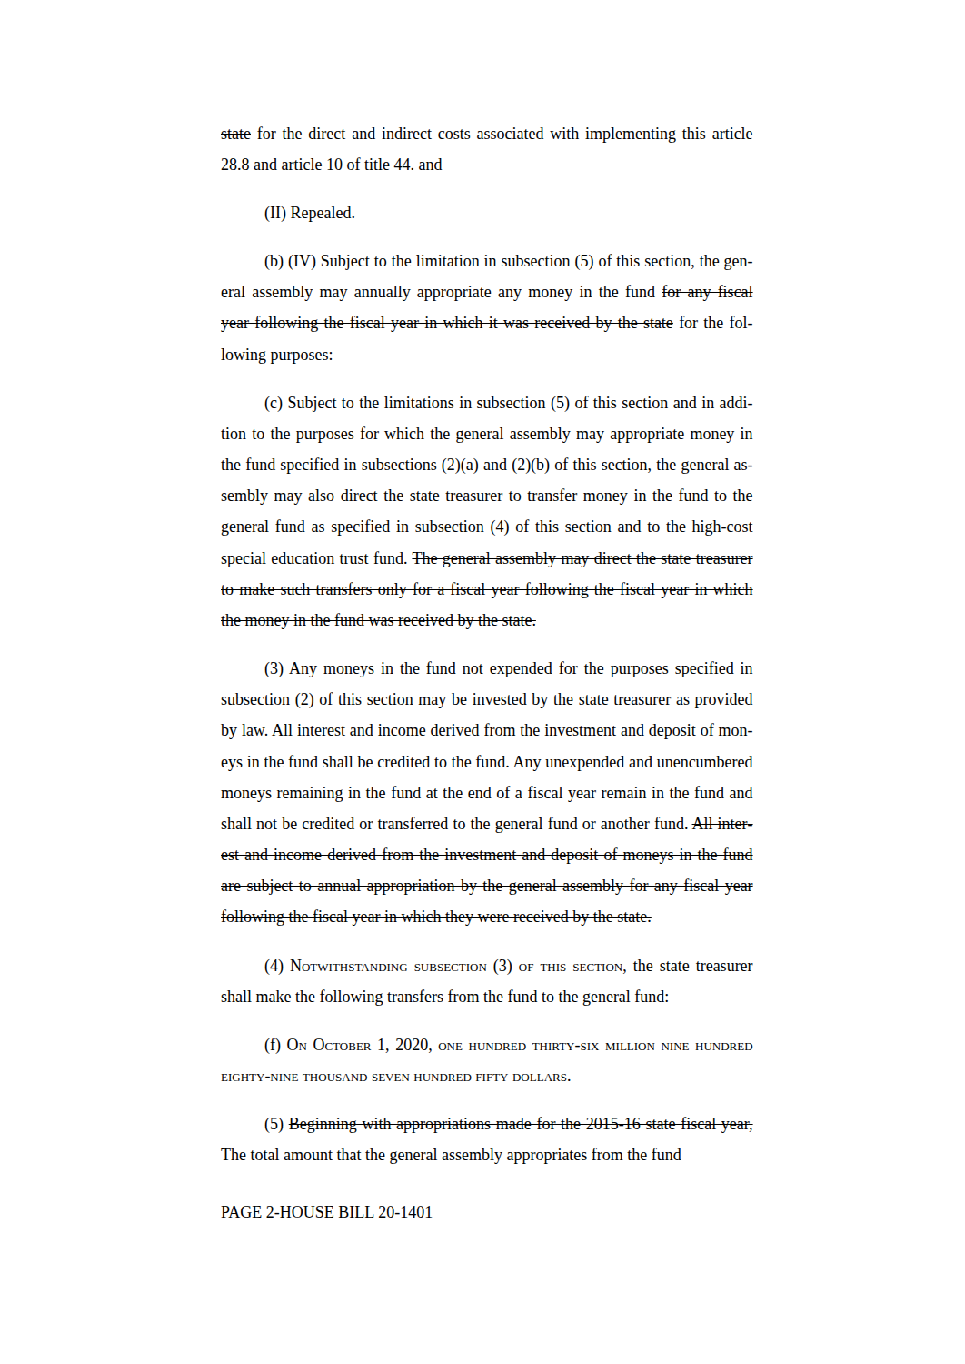state for the direct and indirect costs associated with implementing this article 28.8 and article 10 of title 44. and
(II) Repealed.
(b) (IV) Subject to the limitation in subsection (5) of this section, the general assembly may annually appropriate any money in the fund for any fiscal year following the fiscal year in which it was received by the state for the following purposes:
(c) Subject to the limitations in subsection (5) of this section and in addition to the purposes for which the general assembly may appropriate money in the fund specified in subsections (2)(a) and (2)(b) of this section, the general assembly may also direct the state treasurer to transfer money in the fund to the general fund as specified in subsection (4) of this section and to the high-cost special education trust fund. The general assembly may direct the state treasurer to make such transfers only for a fiscal year following the fiscal year in which the money in the fund was received by the state.
(3) Any moneys in the fund not expended for the purposes specified in subsection (2) of this section may be invested by the state treasurer as provided by law. All interest and income derived from the investment and deposit of moneys in the fund shall be credited to the fund. Any unexpended and unencumbered moneys remaining in the fund at the end of a fiscal year remain in the fund and shall not be credited or transferred to the general fund or another fund. All interest and income derived from the investment and deposit of moneys in the fund are subject to annual appropriation by the general assembly for any fiscal year following the fiscal year in which they were received by the state.
(4) Notwithstanding subsection (3) of this section, the state treasurer shall make the following transfers from the fund to the general fund:
(f) On October 1, 2020, one hundred thirty-six million nine hundred eighty-nine thousand seven hundred fifty dollars.
(5) Beginning with appropriations made for the 2015-16 state fiscal year, The total amount that the general assembly appropriates from the fund
PAGE 2-HOUSE BILL 20-1401